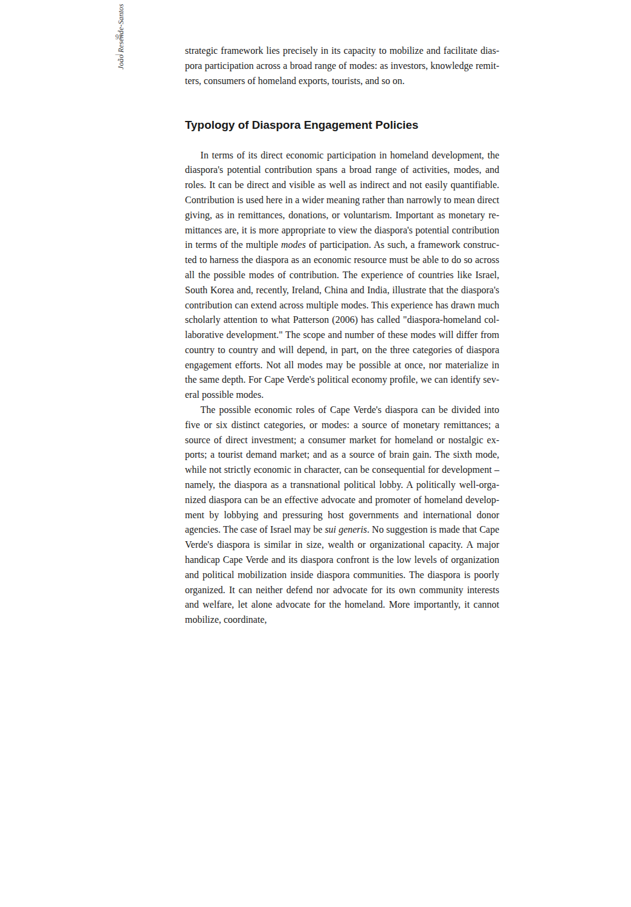92—
João Resende-Santos
strategic framework lies precisely in its capacity to mobilize and facilitate diaspora participation across a broad range of modes: as investors, knowledge remitters, consumers of homeland exports, tourists, and so on.
Typology of Diaspora Engagement Policies
In terms of its direct economic participation in homeland development, the diaspora's potential contribution spans a broad range of activities, modes, and roles. It can be direct and visible as well as indirect and not easily quantifiable. Contribution is used here in a wider meaning rather than narrowly to mean direct giving, as in remittances, donations, or voluntarism. Important as monetary remittances are, it is more appropriate to view the diaspora's potential contribution in terms of the multiple modes of participation. As such, a framework constructed to harness the diaspora as an economic resource must be able to do so across all the possible modes of contribution. The experience of countries like Israel, South Korea and, recently, Ireland, China and India, illustrate that the diaspora's contribution can extend across multiple modes. This experience has drawn much scholarly attention to what Patterson (2006) has called "diaspora-homeland collaborative development." The scope and number of these modes will differ from country to country and will depend, in part, on the three categories of diaspora engagement efforts. Not all modes may be possible at once, nor materialize in the same depth. For Cape Verde's political economy profile, we can identify several possible modes.
The possible economic roles of Cape Verde's diaspora can be divided into five or six distinct categories, or modes: a source of monetary remittances; a source of direct investment; a consumer market for homeland or nostalgic exports; a tourist demand market; and as a source of brain gain. The sixth mode, while not strictly economic in character, can be consequential for development – namely, the diaspora as a transnational political lobby. A politically well-organized diaspora can be an effective advocate and promoter of homeland development by lobbying and pressuring host governments and international donor agencies. The case of Israel may be sui generis. No suggestion is made that Cape Verde's diaspora is similar in size, wealth or organizational capacity. A major handicap Cape Verde and its diaspora confront is the low levels of organization and political mobilization inside diaspora communities. The diaspora is poorly organized. It can neither defend nor advocate for its own community interests and welfare, let alone advocate for the homeland. More importantly, it cannot mobilize, coordinate,